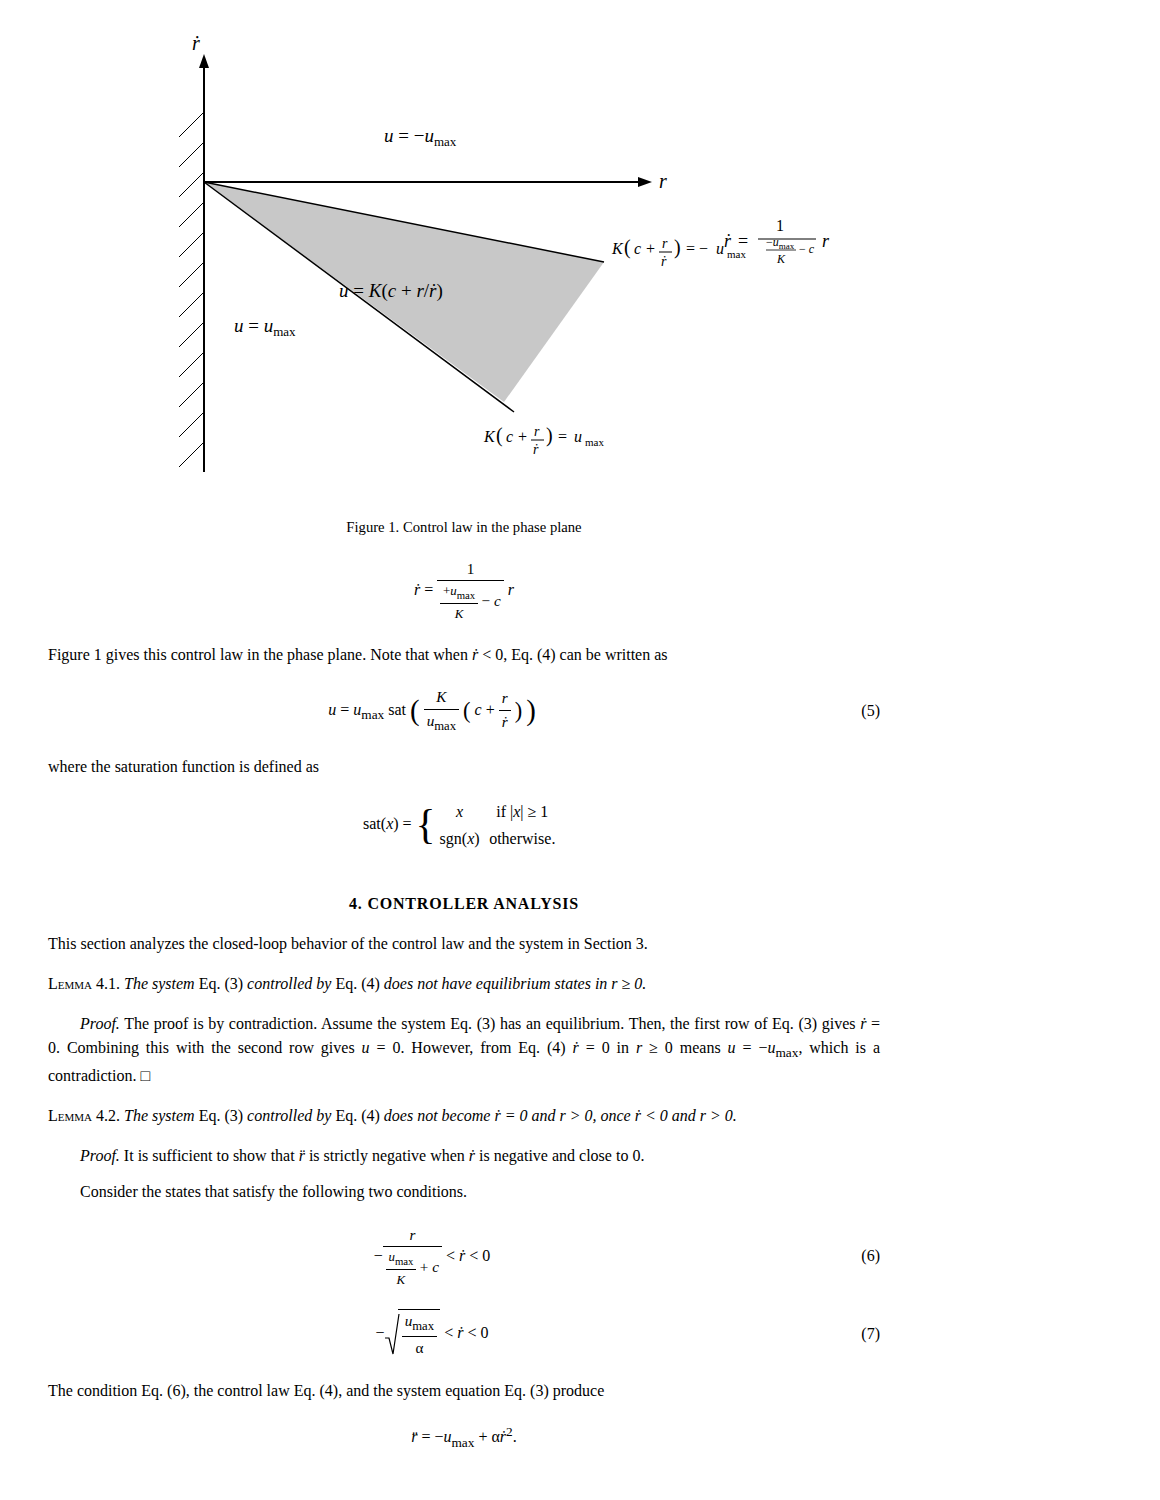ṙ r u = −umax u = K(c + r/ṙ) u = umax K ( c + r ṙ ) = − u max K ( c + r ṙ ) = u max ṙ = 1 −umax K − c r
Figure 1. Control law in the phase plane
ṙ = 1+umax K − c r
Figure 1 gives this control law in the phase plane. Note that when ṙ < 0, Eq. (4) can be written as
u = umax sat ( Kumax ( c + rṙ ) )
(5)
where the saturation function is defined as
sat(x) = {
| x | if / x / ≥ 1 |
| sgn( x ) | otherwise. |
4. CONTROLLER ANALYSIS
This section analyzes the closed-loop behavior of the control law and the system in Section 3.
Lemma 4.1. The system Eq. (3) controlled by Eq. (4) does not have equilibrium states in r ≥ 0.
Proof. The proof is by contradiction. Assume the system Eq. (3) has an equilibrium. Then, the first row of Eq. (3) gives ṙ = 0. Combining this with the second row gives u = 0. However, from Eq. (4) ṙ = 0 in r ≥ 0 means u = −umax, which is a contradiction. □
Lemma 4.2. The system Eq. (3) controlled by Eq. (4) does not become ṙ = 0 and r > 0, once ṙ < 0 and r > 0.
Proof. It is sufficient to show that r̈ is strictly negative when ṙ is negative and close to 0.
Consider the states that satisfy the following two conditions.
−rumax K + c < ṙ < 0
(6)
− umax α < ṙ < 0
(7)
The condition Eq. (6), the control law Eq. (4), and the system equation Eq. (3) produce
r̈ = −umax + αṙ2.